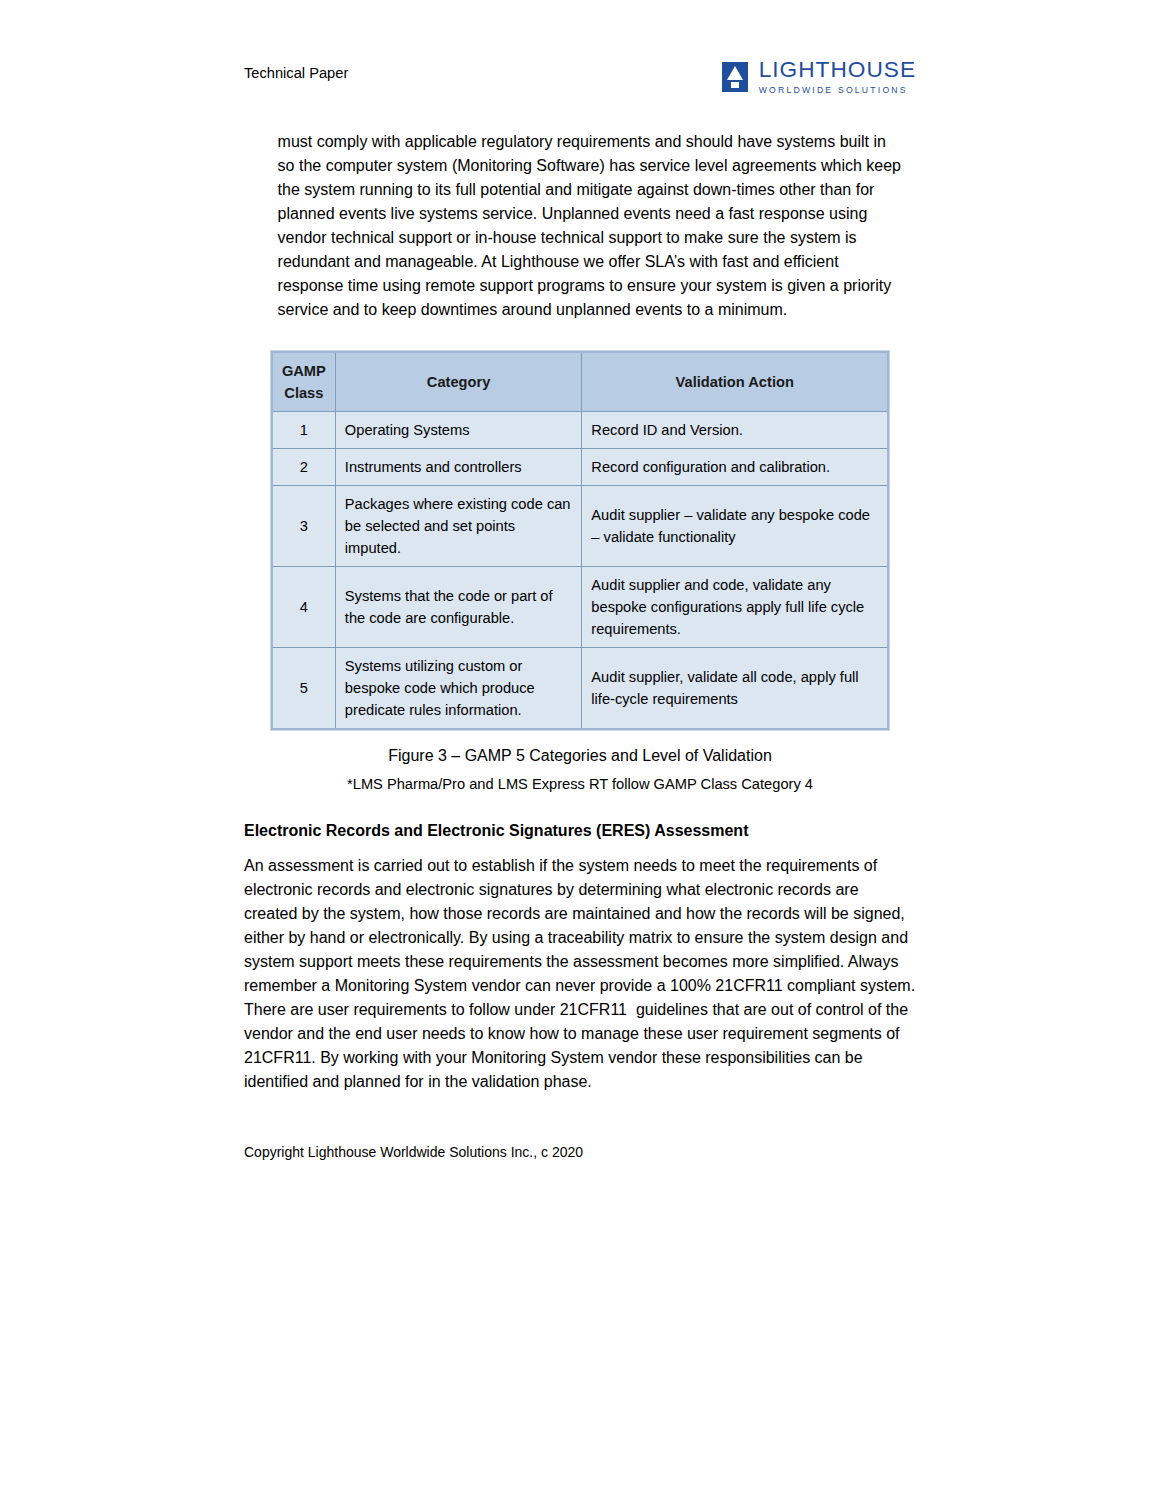Technical Paper
LIGHTHOUSE
WORLDWIDE SOLUTIONS
must comply with applicable regulatory requirements and should have systems built in so the computer system (Monitoring Software) has service level agreements which keep the system running to its full potential and mitigate against down-times other than for planned events live systems service. Unplanned events need a fast response using vendor technical support or in-house technical support to make sure the system is redundant and manageable. At Lighthouse we offer SLA’s with fast and efficient response time using remote support programs to ensure your system is given a priority service and to keep downtimes around unplanned events to a minimum.
| GAMP Class | Category | Validation Action |
| --- | --- | --- |
| 1 | Operating Systems | Record ID and Version. |
| 2 | Instruments and controllers | Record configuration and calibration. |
| 3 | Packages where existing code can be selected and set points imputed. | Audit supplier – validate any bespoke code – validate functionality |
| 4 | Systems that the code or part of the code are configurable. | Audit supplier and code, validate any bespoke configurations apply full life cycle requirements. |
| 5 | Systems utilizing custom or bespoke code which produce predicate rules information. | Audit supplier, validate all code, apply full life-cycle requirements |
Figure 3 – GAMP 5 Categories and Level of Validation
*LMS Pharma/Pro and LMS Express RT follow GAMP Class Category 4
Electronic Records and Electronic Signatures (ERES) Assessment
An assessment is carried out to establish if the system needs to meet the requirements of electronic records and electronic signatures by determining what electronic records are created by the system, how those records are maintained and how the records will be signed, either by hand or electronically. By using a traceability matrix to ensure the system design and system support meets these requirements the assessment becomes more simplified. Always remember a Monitoring System vendor can never provide a 100% 21CFR11 compliant system. There are user requirements to follow under 21CFR11 guidelines that are out of control of the vendor and the end user needs to know how to manage these user requirement segments of 21CFR11. By working with your Monitoring System vendor these responsibilities can be identified and planned for in the validation phase.
Copyright Lighthouse Worldwide Solutions Inc., c 2020